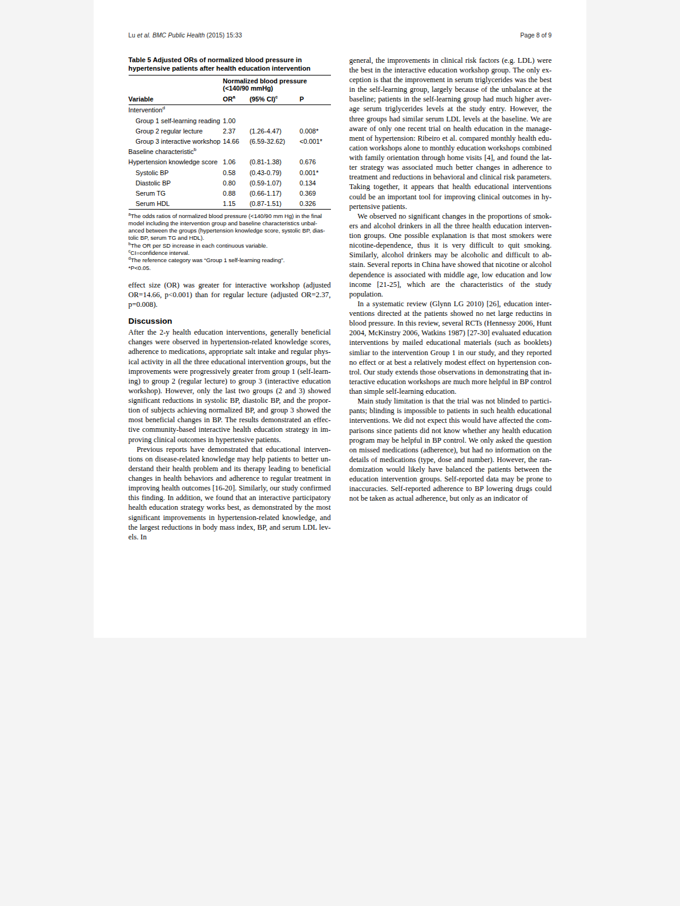Lu et al. BMC Public Health (2015) 15:33
Page 8 of 9
Table 5 Adjusted ORs of normalized blood pressure in hypertensive patients after health education intervention
| Variable | Normalized blood pressure (<140/90 mmHg) |
| --- | --- |
| OR a | (95% CI) c | P |
| Intervention d | | | |
| Group 1 self-learning reading | 1.00 | | |
| Group 2 regular lecture | 2.37 | (1.26-4.47) | 0.008* |
| Group 3 interactive workshop | 14.66 | (6.59-32.62) | <0.001* |
| Baseline characteristic b | | | |
| Hypertension knowledge score | 1.06 | (0.81-1.38) | 0.676 |
| Systolic BP | 0.58 | (0.43-0.79) | 0.001* |
| Diastolic BP | 0.80 | (0.59-1.07) | 0.134 |
| Serum TG | 0.88 | (0.66-1.17) | 0.369 |
| Serum HDL | 1.15 | (0.87-1.51) | 0.326 |
aThe odds ratios of normalized blood pressure (<140/90 mm Hg) in the final model including the intervention group and baseline characteristics unbalanced between the groups (hypertension knowledge score, systolic BP, diastolic BP, serum TG and HDL).
bThe OR per SD increase in each continuous variable.
cCI=confidence interval.
dThe reference category was “Group 1 self-learning reading”.
*P<0.05.
effect size (OR) was greater for interactive workshop (adjusted OR=14.66, p<0.001) than for regular lecture (adjusted OR=2.37, p=0.008).
Discussion
After the 2-y health education interventions, generally beneficial changes were observed in hypertension-related knowledge scores, adherence to medications, appropriate salt intake and regular physical activity in all the three educational intervention groups, but the improvements were progressively greater from group 1 (self-learning) to group 2 (regular lecture) to group 3 (interactive education workshop). However, only the last two groups (2 and 3) showed significant reductions in systolic BP, diastolic BP, and the proportion of subjects achieving normalized BP, and group 3 showed the most beneficial changes in BP. The results demonstrated an effective community-based interactive health education strategy in improving clinical outcomes in hypertensive patients.
Previous reports have demonstrated that educational interventions on disease-related knowledge may help patients to better understand their health problem and its therapy leading to beneficial changes in health behaviors and adherence to regular treatment in improving health outcomes [16-20]. Similarly, our study confirmed this finding. In addition, we found that an interactive participatory health education strategy works best, as demonstrated by the most significant improvements in hypertension-related knowledge, and the largest reductions in body mass index, BP, and serum LDL levels. In
general, the improvements in clinical risk factors (e.g. LDL) were the best in the interactive education workshop group. The only exception is that the improvement in serum triglycerides was the best in the self-learning group, largely because of the unbalance at the baseline; patients in the self-learning group had much higher average serum triglycerides levels at the study entry. However, the three groups had similar serum LDL levels at the baseline. We are aware of only one recent trial on health education in the management of hypertension: Ribeiro et al. compared monthly health education workshops alone to monthly education workshops combined with family orientation through home visits [4], and found the latter strategy was associated much better changes in adherence to treatment and reductions in behavioral and clinical risk parameters. Taking together, it appears that health educational interventions could be an important tool for improving clinical outcomes in hypertensive patients.
We observed no significant changes in the proportions of smokers and alcohol drinkers in all the three health education intervention groups. One possible explanation is that most smokers were nicotine-dependence, thus it is very difficult to quit smoking. Similarly, alcohol drinkers may be alcoholic and difficult to abstain. Several reports in China have showed that nicotine or alcohol dependence is associated with middle age, low education and low income [21-25], which are the characteristics of the study population.
In a systematic review (Glynn LG 2010) [26], education interventions directed at the patients showed no net large reductins in blood pressure. In this review, several RCTs (Hennessy 2006, Hunt 2004, McKinstry 2006, Watkins 1987) [27-30] evaluated education interventions by mailed educational materials (such as booklets) simliar to the intervention Group 1 in our study, and they reported no effect or at best a relatively modest effect on hypertension control. Our study extends those observations in demonstrating that interactive education workshops are much more helpful in BP control than simple self-learning education.
Main study limitation is that the trial was not blinded to participants; blinding is impossible to patients in such health educational interventions. We did not expect this would have affected the comparisons since patients did not know whether any health education program may be helpful in BP control. We only asked the question on missed medications (adherence), but had no information on the details of medications (type, dose and number). However, the randomization would likely have balanced the patients between the education intervention groups. Self-reported data may be prone to inaccuracies. Self-reported adherence to BP lowering drugs could not be taken as actual adherence, but only as an indicator of